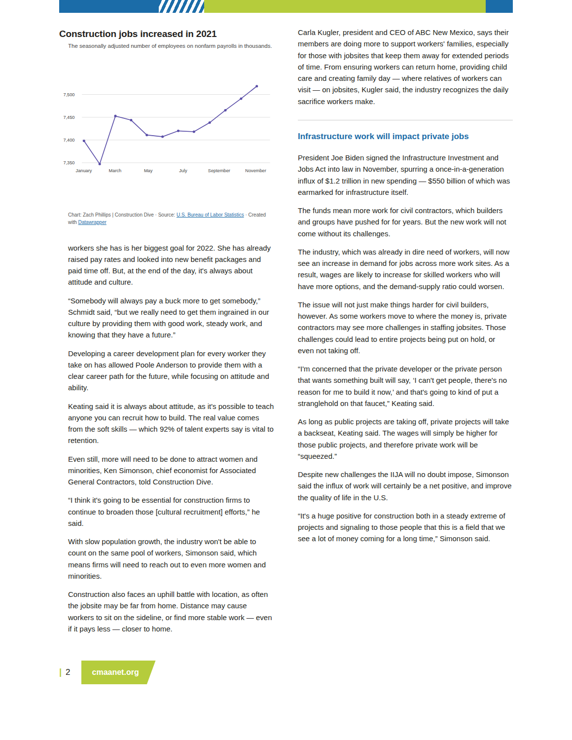Construction jobs increased in 2021
The seasonally adjusted number of employees on nonfarm payrolls in thousands.
7,500 7,450 7,400 7,350 January March May July September November
Chart: Zach Phillips | Construction Dive · Source: U.S. Bureau of Labor Statistics · Created with Datawrapper
workers she has is her biggest goal for 2022. She has already raised pay rates and looked into new benefit packages and paid time off. But, at the end of the day, it's always about attitude and culture.
“Somebody will always pay a buck more to get somebody,” Schmidt said, “but we really need to get them ingrained in our culture by providing them with good work, steady work, and knowing that they have a future.”
Developing a career development plan for every worker they take on has allowed Poole Anderson to provide them with a clear career path for the future, while focusing on attitude and ability.
Keating said it is always about attitude, as it's possible to teach anyone you can recruit how to build. The real value comes from the soft skills — which 92% of talent experts say is vital to retention.
Even still, more will need to be done to attract women and minorities, Ken Simonson, chief economist for Associated General Contractors, told Construction Dive.
“I think it's going to be essential for construction firms to continue to broaden those [cultural recruitment] efforts,” he said.
With slow population growth, the industry won't be able to count on the same pool of workers, Simonson said, which means firms will need to reach out to even more women and minorities.
Construction also faces an uphill battle with location, as often the jobsite may be far from home. Distance may cause workers to sit on the sideline, or find more stable work — even if it pays less — closer to home.
Carla Kugler, president and CEO of ABC New Mexico, says their members are doing more to support workers' families, especially for those with jobsites that keep them away for extended periods of time. From ensuring workers can return home, providing child care and creating family day — where relatives of workers can visit — on jobsites, Kugler said, the industry recognizes the daily sacrifice workers make.
Infrastructure work will impact private jobs
President Joe Biden signed the Infrastructure Investment and Jobs Act into law in November, spurring a once-in-a-generation influx of $1.2 trillion in new spending — $550 billion of which was earmarked for infrastructure itself.
The funds mean more work for civil contractors, which builders and groups have pushed for for years. But the new work will not come without its challenges.
The industry, which was already in dire need of workers, will now see an increase in demand for jobs across more work sites. As a result, wages are likely to increase for skilled workers who will have more options, and the demand-supply ratio could worsen.
The issue will not just make things harder for civil builders, however. As some workers move to where the money is, private contractors may see more challenges in staffing jobsites. Those challenges could lead to entire projects being put on hold, or even not taking off.
“I'm concerned that the private developer or the private person that wants something built will say, ‘I can't get people, there's no reason for me to build it now,’ and that's going to kind of put a stranglehold on that faucet,” Keating said.
As long as public projects are taking off, private projects will take a backseat, Keating said. The wages will simply be higher for those public projects, and therefore private work will be “squeezed.”
Despite new challenges the IIJA will no doubt impose, Simonson said the influx of work will certainly be a net positive, and improve the quality of life in the U.S.
“It's a huge positive for construction both in a steady extreme of projects and signaling to those people that this is a field that we see a lot of money coming for a long time,” Simonson said.
| 2 cmaanet.org